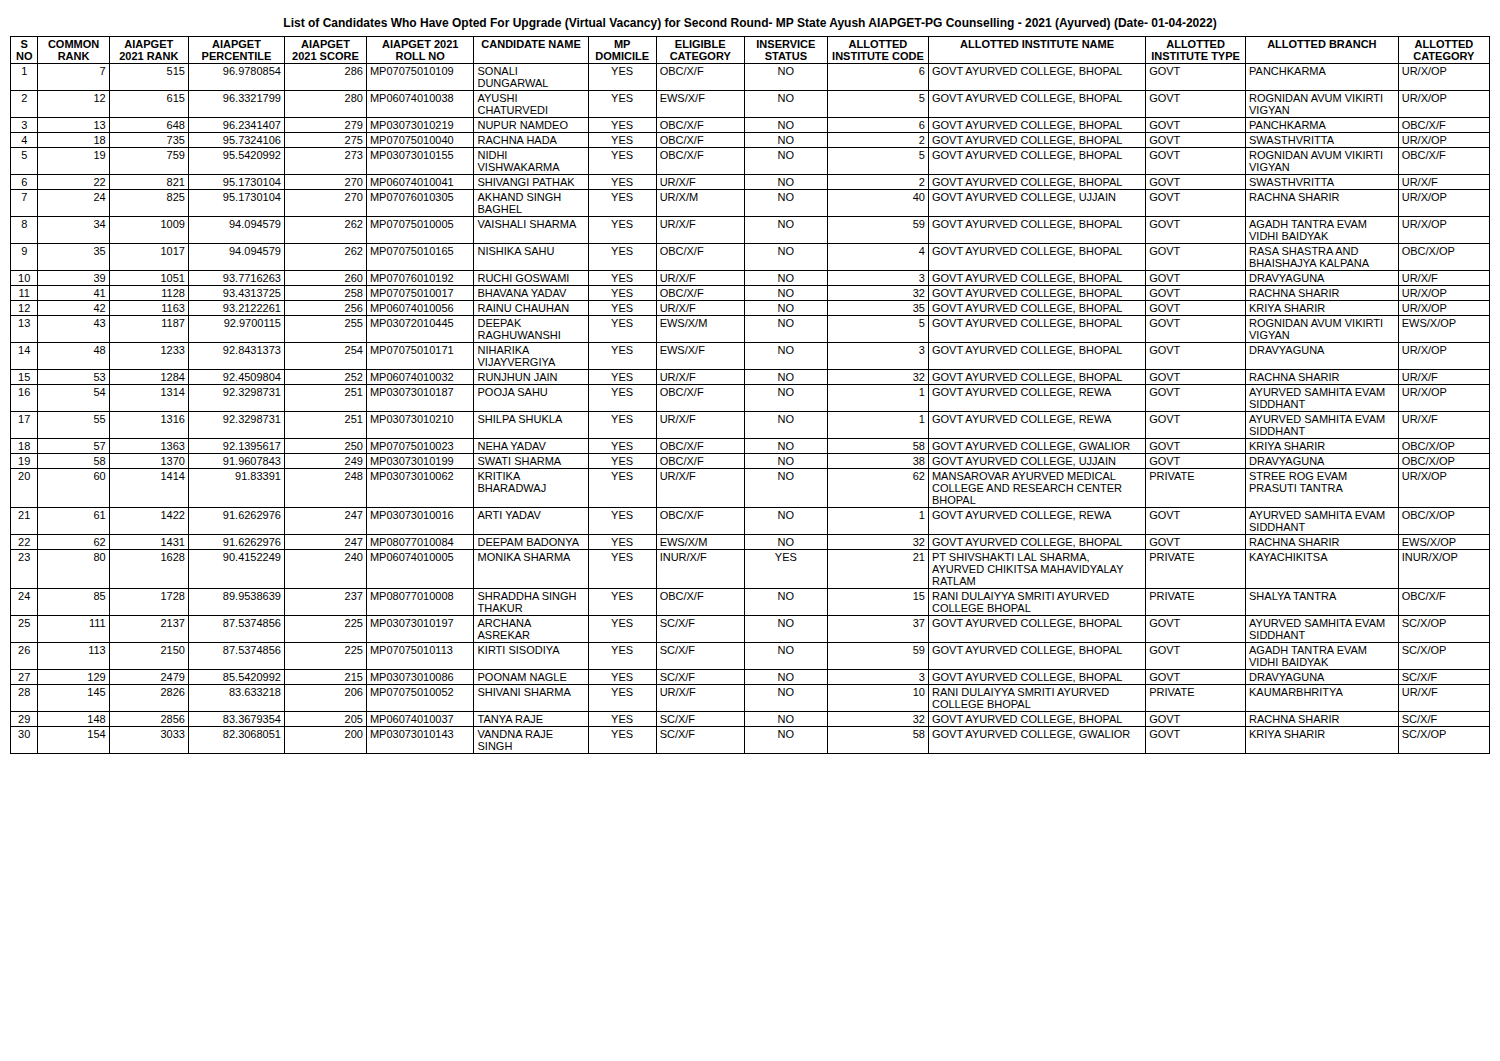List of Candidates Who Have Opted For Upgrade (Virtual Vacancy) for Second Round- MP State Ayush AIAPGET-PG Counselling - 2021 (Ayurved) (Date- 01-04-2022)
| S NO | COMMON RANK | AIAPGET 2021 RANK | AIAPGET PERCENTILE | AIAPGET 2021 SCORE | AIAPGET 2021 ROLL NO | CANDIDATE NAME | MP DOMICILE | ELIGIBLE CATEGORY | INSERVICE STATUS | ALLOTTED INSTITUTE CODE | ALLOTTED INSTITUTE NAME | ALLOTTED INSTITUTE TYPE | ALLOTTED BRANCH | ALLOTTED CATEGORY |
| --- | --- | --- | --- | --- | --- | --- | --- | --- | --- | --- | --- | --- | --- | --- |
| 1 | 7 | 515 | 96.9780854 | 286 | MP07075010109 | SONALI DUNGARWAL | YES | OBC/X/F | NO | 6 | GOVT AYURVED COLLEGE, BHOPAL | GOVT | PANCHKARMA | UR/X/OP |
| 2 | 12 | 615 | 96.3321799 | 280 | MP06074010038 | AYUSHI CHATURVEDI | YES | EWS/X/F | NO | 5 | GOVT AYURVED COLLEGE, BHOPAL | GOVT | ROGNIDAN AVUM VIKIRTI VIGYAN | UR/X/OP |
| 3 | 13 | 648 | 96.2341407 | 279 | MP03073010219 | NUPUR NAMDEO | YES | OBC/X/F | NO | 6 | GOVT AYURVED COLLEGE, BHOPAL | GOVT | PANCHKARMA | OBC/X/F |
| 4 | 18 | 735 | 95.7324106 | 275 | MP07075010040 | RACHNA HADA | YES | OBC/X/F | NO | 2 | GOVT AYURVED COLLEGE, BHOPAL | GOVT | SWASTHVRITTA | UR/X/OP |
| 5 | 19 | 759 | 95.5420992 | 273 | MP03073010155 | NIDHI VISHWAKARMA | YES | OBC/X/F | NO | 5 | GOVT AYURVED COLLEGE, BHOPAL | GOVT | ROGNIDAN AVUM VIKIRTI VIGYAN | OBC/X/F |
| 6 | 22 | 821 | 95.1730104 | 270 | MP06074010041 | SHIVANGI PATHAK | YES | UR/X/F | NO | 2 | GOVT AYURVED COLLEGE, BHOPAL | GOVT | SWASTHVRITTA | UR/X/F |
| 7 | 24 | 825 | 95.1730104 | 270 | MP07076010305 | AKHAND SINGH BAGHEL | YES | UR/X/M | NO | 40 | GOVT AYURVED COLLEGE, UJJAIN | GOVT | RACHNA SHARIR | UR/X/OP |
| 8 | 34 | 1009 | 94.094579 | 262 | MP07075010005 | VAISHALI SHARMA | YES | UR/X/F | NO | 59 | GOVT AYURVED COLLEGE, BHOPAL | GOVT | AGADH TANTRA EVAM VIDHI BAIDYAK | UR/X/OP |
| 9 | 35 | 1017 | 94.094579 | 262 | MP07075010165 | NISHIKA SAHU | YES | OBC/X/F | NO | 4 | GOVT AYURVED COLLEGE, BHOPAL | GOVT | RASA SHASTRA AND BHAISHAJYA KALPANA | OBC/X/OP |
| 10 | 39 | 1051 | 93.7716263 | 260 | MP07076010192 | RUCHI GOSWAMI | YES | UR/X/F | NO | 3 | GOVT AYURVED COLLEGE, BHOPAL | GOVT | DRAVYAGUNA | UR/X/F |
| 11 | 41 | 1128 | 93.4313725 | 258 | MP07075010017 | BHAVANA YADAV | YES | OBC/X/F | NO | 32 | GOVT AYURVED COLLEGE, BHOPAL | GOVT | RACHNA SHARIR | UR/X/OP |
| 12 | 42 | 1163 | 93.2122261 | 256 | MP06074010056 | RAINU CHAUHAN | YES | UR/X/F | NO | 35 | GOVT AYURVED COLLEGE, BHOPAL | GOVT | KRIYA SHARIR | UR/X/OP |
| 13 | 43 | 1187 | 92.9700115 | 255 | MP03072010445 | DEEPAK RAGHUWANSHI | YES | EWS/X/M | NO | 5 | GOVT AYURVED COLLEGE, BHOPAL | GOVT | ROGNIDAN AVUM VIKIRTI VIGYAN | EWS/X/OP |
| 14 | 48 | 1233 | 92.8431373 | 254 | MP07075010171 | NIHARIKA VIJAYVERGIYA | YES | EWS/X/F | NO | 3 | GOVT AYURVED COLLEGE, BHOPAL | GOVT | DRAVYAGUNA | UR/X/OP |
| 15 | 53 | 1284 | 92.4509804 | 252 | MP06074010032 | RUNJHUN JAIN | YES | UR/X/F | NO | 32 | GOVT AYURVED COLLEGE, BHOPAL | GOVT | RACHNA SHARIR | UR/X/F |
| 16 | 54 | 1314 | 92.3298731 | 251 | MP03073010187 | POOJA SAHU | YES | OBC/X/F | NO | 1 | GOVT AYURVED COLLEGE, REWA | GOVT | AYURVED SAMHITA EVAM SIDDHANT | UR/X/OP |
| 17 | 55 | 1316 | 92.3298731 | 251 | MP03073010210 | SHILPA SHUKLA | YES | UR/X/F | NO | 1 | GOVT AYURVED COLLEGE, REWA | GOVT | AYURVED SAMHITA EVAM SIDDHANT | UR/X/F |
| 18 | 57 | 1363 | 92.1395617 | 250 | MP07075010023 | NEHA YADAV | YES | OBC/X/F | NO | 58 | GOVT AYURVED COLLEGE, GWALIOR | GOVT | KRIYA SHARIR | OBC/X/OP |
| 19 | 58 | 1370 | 91.9607843 | 249 | MP03073010199 | SWATI SHARMA | YES | OBC/X/F | NO | 38 | GOVT AYURVED COLLEGE, UJJAIN | GOVT | DRAVYAGUNA | OBC/X/OP |
| 20 | 60 | 1414 | 91.83391 | 248 | MP03073010062 | KRITIKA BHARADWAJ | YES | UR/X/F | NO | 62 | MANSAROVAR AYURVED MEDICAL COLLEGE AND RESEARCH CENTER BHOPAL | PRIVATE | STREE ROG EVAM PRASUTI TANTRA | UR/X/OP |
| 21 | 61 | 1422 | 91.6262976 | 247 | MP03073010016 | ARTI YADAV | YES | OBC/X/F | NO | 1 | GOVT AYURVED COLLEGE, REWA | GOVT | AYURVED SAMHITA EVAM SIDDHANT | OBC/X/OP |
| 22 | 62 | 1431 | 91.6262976 | 247 | MP08077010084 | DEEPAM BADONYA | YES | EWS/X/M | NO | 32 | GOVT AYURVED COLLEGE, BHOPAL | GOVT | RACHNA SHARIR | EWS/X/OP |
| 23 | 80 | 1628 | 90.4152249 | 240 | MP06074010005 | MONIKA SHARMA | YES | INUR/X/F | YES | 21 | PT SHIVSHAKTI LAL SHARMA, AYURVED CHIKITSA MAHAVIDYALAY RATLAM | PRIVATE | KAYACHIKITSA | INUR/X/OP |
| 24 | 85 | 1728 | 89.9538639 | 237 | MP08077010008 | SHRADDHA SINGH THAKUR | YES | OBC/X/F | NO | 15 | RANI DULAIYYA SMRITI AYURVED COLLEGE BHOPAL | PRIVATE | SHALYA TANTRA | OBC/X/F |
| 25 | 111 | 2137 | 87.5374856 | 225 | MP03073010197 | ARCHANA ASREKAR | YES | SC/X/F | NO | 37 | GOVT AYURVED COLLEGE, BHOPAL | GOVT | AYURVED SAMHITA EVAM SIDDHANT | SC/X/OP |
| 26 | 113 | 2150 | 87.5374856 | 225 | MP07075010113 | KIRTI SISODIYA | YES | SC/X/F | NO | 59 | GOVT AYURVED COLLEGE, BHOPAL | GOVT | AGADH TANTRA EVAM VIDHI BAIDYAK | SC/X/OP |
| 27 | 129 | 2479 | 85.5420992 | 215 | MP03073010086 | POONAM NAGLE | YES | SC/X/F | NO | 3 | GOVT AYURVED COLLEGE, BHOPAL | GOVT | DRAVYAGUNA | SC/X/F |
| 28 | 145 | 2826 | 83.633218 | 206 | MP07075010052 | SHIVANI SHARMA | YES | UR/X/F | NO | 10 | RANI DULAIYYA SMRITI AYURVED COLLEGE BHOPAL | PRIVATE | KAUMARBHRITYA | UR/X/F |
| 29 | 148 | 2856 | 83.3679354 | 205 | MP06074010037 | TANYA RAJE | YES | SC/X/F | NO | 32 | GOVT AYURVED COLLEGE, BHOPAL | GOVT | RACHNA SHARIR | SC/X/F |
| 30 | 154 | 3033 | 82.3068051 | 200 | MP03073010143 | VANDNA RAJE SINGH | YES | SC/X/F | NO | 58 | GOVT AYURVED COLLEGE, GWALIOR | GOVT | KRIYA SHARIR | SC/X/OP |